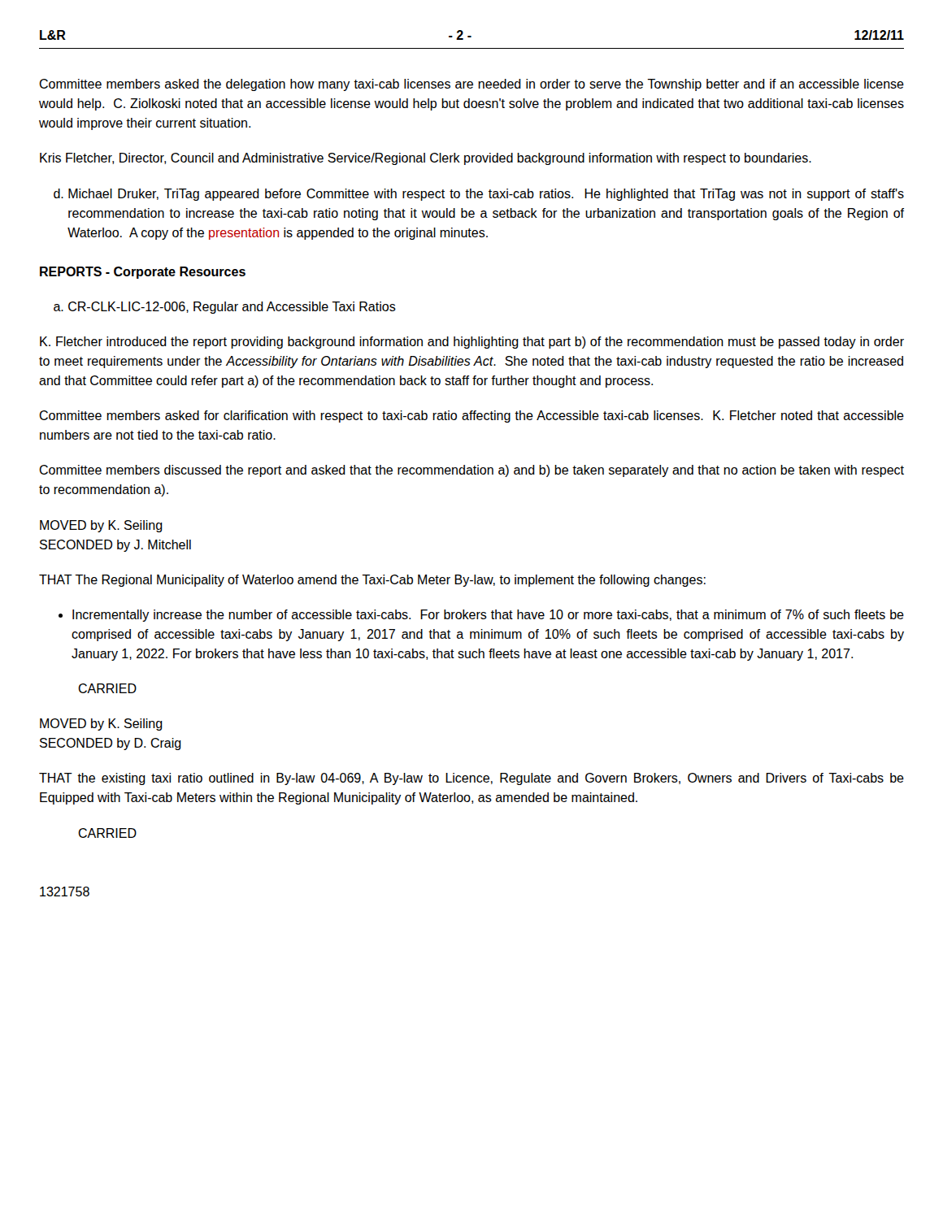L&R
- 2 -
12/12/11
Committee members asked the delegation how many taxi-cab licenses are needed in order to serve the Township better and if an accessible license would help. C. Ziolkoski noted that an accessible license would help but doesn't solve the problem and indicated that two additional taxi-cab licenses would improve their current situation.
Kris Fletcher, Director, Council and Administrative Service/Regional Clerk provided background information with respect to boundaries.
Michael Druker, TriTag appeared before Committee with respect to the taxi-cab ratios. He highlighted that TriTag was not in support of staff's recommendation to increase the taxi-cab ratio noting that it would be a setback for the urbanization and transportation goals of the Region of Waterloo. A copy of the presentation is appended to the original minutes.
REPORTS - Corporate Resources
CR-CLK-LIC-12-006, Regular and Accessible Taxi Ratios
K. Fletcher introduced the report providing background information and highlighting that part b) of the recommendation must be passed today in order to meet requirements under the Accessibility for Ontarians with Disabilities Act. She noted that the taxi-cab industry requested the ratio be increased and that Committee could refer part a) of the recommendation back to staff for further thought and process.
Committee members asked for clarification with respect to taxi-cab ratio affecting the Accessible taxi-cab licenses. K. Fletcher noted that accessible numbers are not tied to the taxi-cab ratio.
Committee members discussed the report and asked that the recommendation a) and b) be taken separately and that no action be taken with respect to recommendation a).
MOVED by K. Seiling
SECONDED by J. Mitchell
THAT The Regional Municipality of Waterloo amend the Taxi-Cab Meter By-law, to implement the following changes:
Incrementally increase the number of accessible taxi-cabs. For brokers that have 10 or more taxi-cabs, that a minimum of 7% of such fleets be comprised of accessible taxi-cabs by January 1, 2017 and that a minimum of 10% of such fleets be comprised of accessible taxi-cabs by January 1, 2022. For brokers that have less than 10 taxi-cabs, that such fleets have at least one accessible taxi-cab by January 1, 2017.
CARRIED
MOVED by K. Seiling
SECONDED by D. Craig
THAT the existing taxi ratio outlined in By-law 04-069, A By-law to Licence, Regulate and Govern Brokers, Owners and Drivers of Taxi-cabs be Equipped with Taxi-cab Meters within the Regional Municipality of Waterloo, as amended be maintained.
CARRIED
1321758